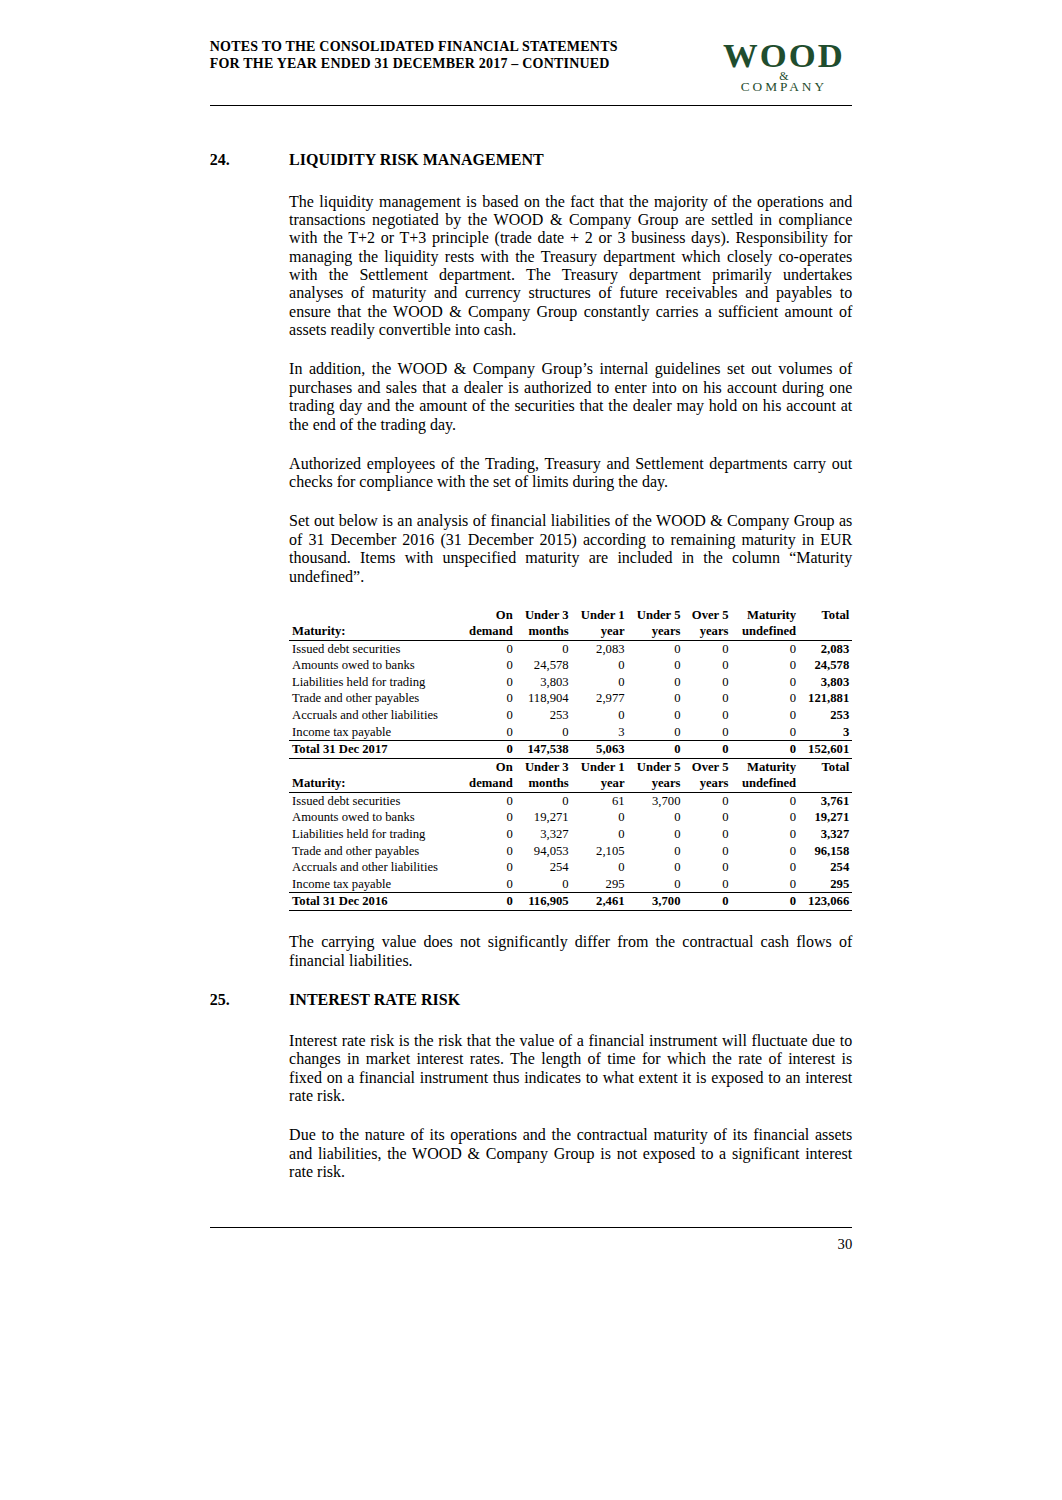NOTES TO THE CONSOLIDATED FINANCIAL STATEMENTS
FOR THE YEAR ENDED 31 DECEMBER 2017 – CONTINUED
WOOD & COMPANY
24. LIQUIDITY RISK MANAGEMENT
The liquidity management is based on the fact that the majority of the operations and transactions negotiated by the WOOD & Company Group are settled in compliance with the T+2 or T+3 principle (trade date + 2 or 3 business days). Responsibility for managing the liquidity rests with the Treasury department which closely co-operates with the Settlement department. The Treasury department primarily undertakes analyses of maturity and currency structures of future receivables and payables to ensure that the WOOD & Company Group constantly carries a sufficient amount of assets readily convertible into cash.
In addition, the WOOD & Company Group’s internal guidelines set out volumes of purchases and sales that a dealer is authorized to enter into on his account during one trading day and the amount of the securities that the dealer may hold on his account at the end of the trading day.
Authorized employees of the Trading, Treasury and Settlement departments carry out checks for compliance with the set of limits during the day.
Set out below is an analysis of financial liabilities of the WOOD & Company Group as of 31 December 2016 (31 December 2015) according to remaining maturity in EUR thousand. Items with unspecified maturity are included in the column “Maturity undefined”.
| | On | Under 3 | Under 1 | Under 5 | Over 5 | Maturity | Total |
| --- | --- | --- | --- | --- | --- | --- | --- |
| Maturity: | demand | months | year | years | years | undefined | |
| Issued debt securities | 0 | 0 | 2,083 | 0 | 0 | 0 | 2,083 |
| Amounts owed to banks | 0 | 24,578 | 0 | 0 | 0 | 0 | 24,578 |
| Liabilities held for trading | 0 | 3,803 | 0 | 0 | 0 | 0 | 3,803 |
| Trade and other payables | 0 | 118,904 | 2,977 | 0 | 0 | 0 | 121,881 |
| Accruals and other liabilities | 0 | 253 | 0 | 0 | 0 | 0 | 253 |
| Income tax payable | 0 | 0 | 3 | 0 | 0 | 0 | 3 |
| Total 31 Dec 2017 | 0 | 147,538 | 5,063 | 0 | 0 | 0 | 152,601 |
| | On | Under 3 | Under 1 | Under 5 | Over 5 | Maturity | Total |
| Maturity: | demand | months | year | years | years | undefined | |
| Issued debt securities | 0 | 0 | 61 | 3,700 | 0 | 0 | 3,761 |
| Amounts owed to banks | 0 | 19,271 | 0 | 0 | 0 | 0 | 19,271 |
| Liabilities held for trading | 0 | 3,327 | 0 | 0 | 0 | 0 | 3,327 |
| Trade and other payables | 0 | 94,053 | 2,105 | 0 | 0 | 0 | 96,158 |
| Accruals and other liabilities | 0 | 254 | 0 | 0 | 0 | 0 | 254 |
| Income tax payable | 0 | 0 | 295 | 0 | 0 | 0 | 295 |
| Total 31 Dec 2016 | 0 | 116,905 | 2,461 | 3,700 | 0 | 0 | 123,066 |
The carrying value does not significantly differ from the contractual cash flows of financial liabilities.
25. INTEREST RATE RISK
Interest rate risk is the risk that the value of a financial instrument will fluctuate due to changes in market interest rates. The length of time for which the rate of interest is fixed on a financial instrument thus indicates to what extent it is exposed to an interest rate risk.
Due to the nature of its operations and the contractual maturity of its financial assets and liabilities, the WOOD & Company Group is not exposed to a significant interest rate risk.
30